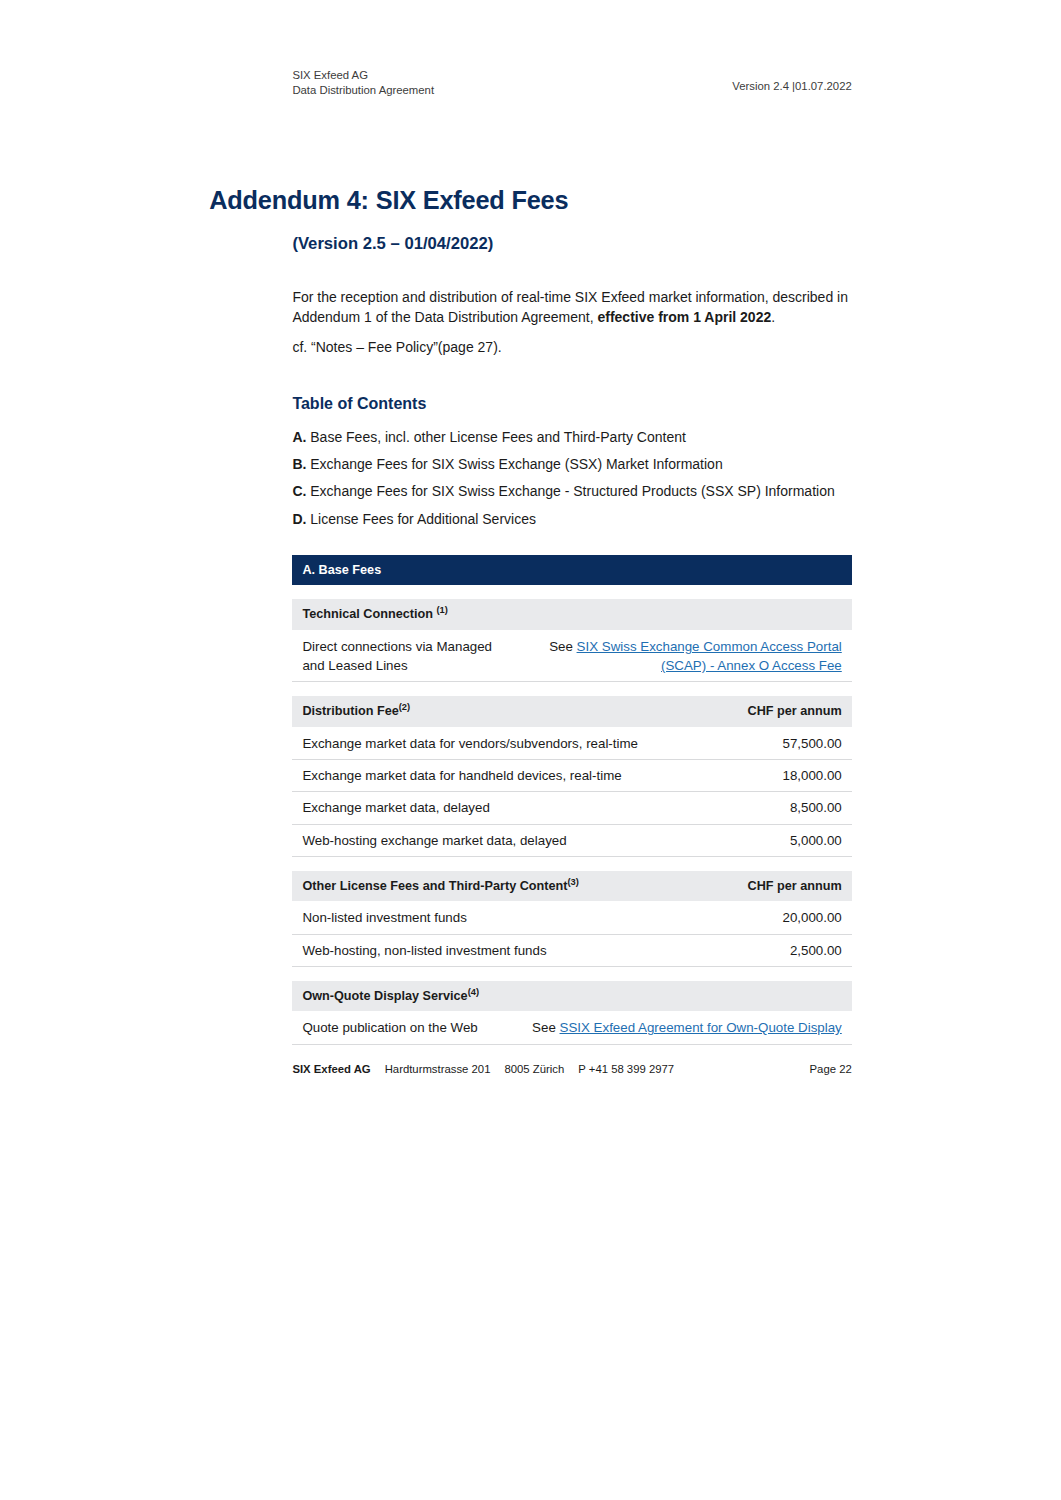SIX Exfeed AG
Data Distribution Agreement
Version 2.4 |01.07.2022
Addendum 4: SIX Exfeed Fees
(Version 2.5 – 01/04/2022)
For the reception and distribution of real-time SIX Exfeed market information, described in Addendum 1 of the Data Distribution Agreement, effective from 1 April 2022.
cf. “Notes – Fee Policy”(page 27).
Table of Contents
A. Base Fees, incl. other License Fees and Third-Party Content
B. Exchange Fees for SIX Swiss Exchange (SSX) Market Information
C. Exchange Fees for SIX Swiss Exchange - Structured Products (SSX SP) Information
D. License Fees for Additional Services
| A. Base Fees |
| Technical Connection (1) |
| Direct connections via Managed and Leased Lines | See SIX Swiss Exchange Common Access Portal (SCAP) - Annex O Access Fee |
| Distribution Fee (2) | CHF per annum |
| Exchange market data for vendors/subvendors, real-time | 57,500.00 |
| Exchange market data for handheld devices, real-time | 18,000.00 |
| Exchange market data, delayed | 8,500.00 |
| Web-hosting exchange market data, delayed | 5,000.00 |
| Other License Fees and Third-Party Content (3) | CHF per annum |
| Non-listed investment funds | 20,000.00 |
| Web-hosting, non-listed investment funds | 2,500.00 |
| Own-Quote Display Service (4) |
| Quote publication on the Web | See SSIX Exfeed Agreement for Own-Quote Display |
SIX Exfeed AG Hardturmstrasse 2018005 Zürich P +41 58 399 2977
Page 22